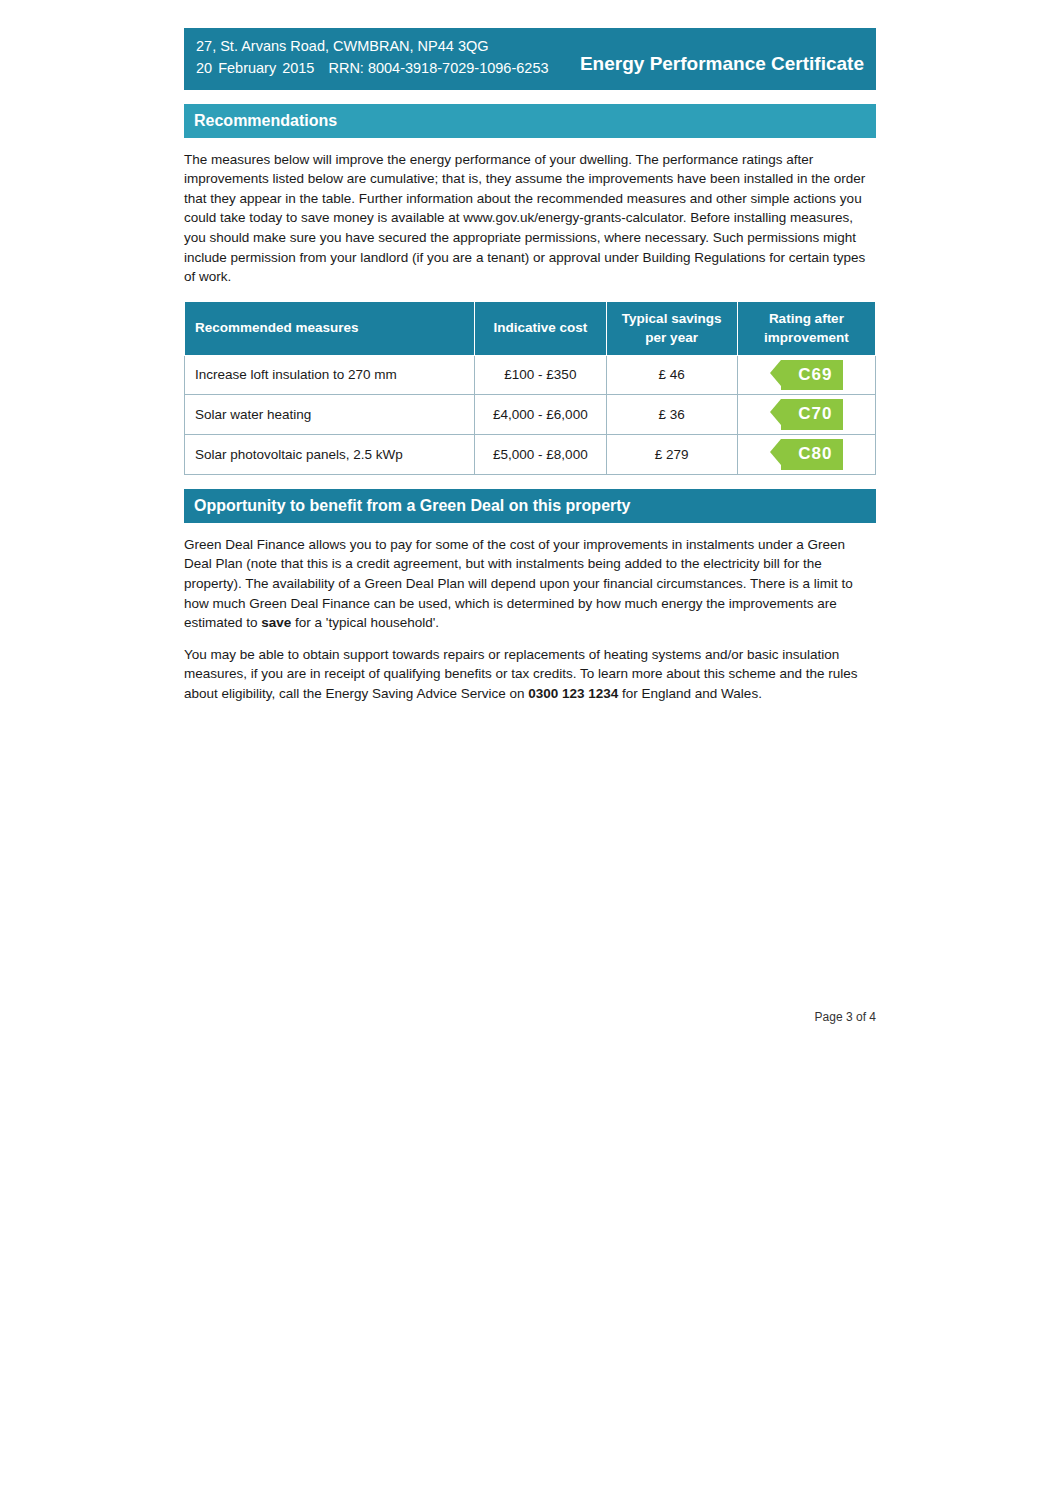27, St. Arvans Road, CWMBRAN, NP44 3QG
20 February 2015 RRN: 8004-3918-7029-1096-6253
Energy Performance Certificate
Recommendations
The measures below will improve the energy performance of your dwelling. The performance ratings after improvements listed below are cumulative; that is, they assume the improvements have been installed in the order that they appear in the table. Further information about the recommended measures and other simple actions you could take today to save money is available at www.gov.uk/energy-grants-calculator. Before installing measures, you should make sure you have secured the appropriate permissions, where necessary. Such permissions might include permission from your landlord (if you are a tenant) or approval under Building Regulations for certain types of work.
| Recommended measures | Indicative cost | Typical savings per year | Rating after improvement |
| --- | --- | --- | --- |
| Increase loft insulation to 270 mm | £100 - £350 | £ 46 | C 69 |
| Solar water heating | £4,000 - £6,000 | £ 36 | C 70 |
| Solar photovoltaic panels, 2.5 kWp | £5,000 - £8,000 | £ 279 | C 80 |
Opportunity to benefit from a Green Deal on this property
Green Deal Finance allows you to pay for some of the cost of your improvements in instalments under a Green Deal Plan (note that this is a credit agreement, but with instalments being added to the electricity bill for the property). The availability of a Green Deal Plan will depend upon your financial circumstances. There is a limit to how much Green Deal Finance can be used, which is determined by how much energy the improvements are estimated to save for a 'typical household'.
You may be able to obtain support towards repairs or replacements of heating systems and/or basic insulation measures, if you are in receipt of qualifying benefits or tax credits. To learn more about this scheme and the rules about eligibility, call the Energy Saving Advice Service on 0300 123 1234 for England and Wales.
Page 3 of 4